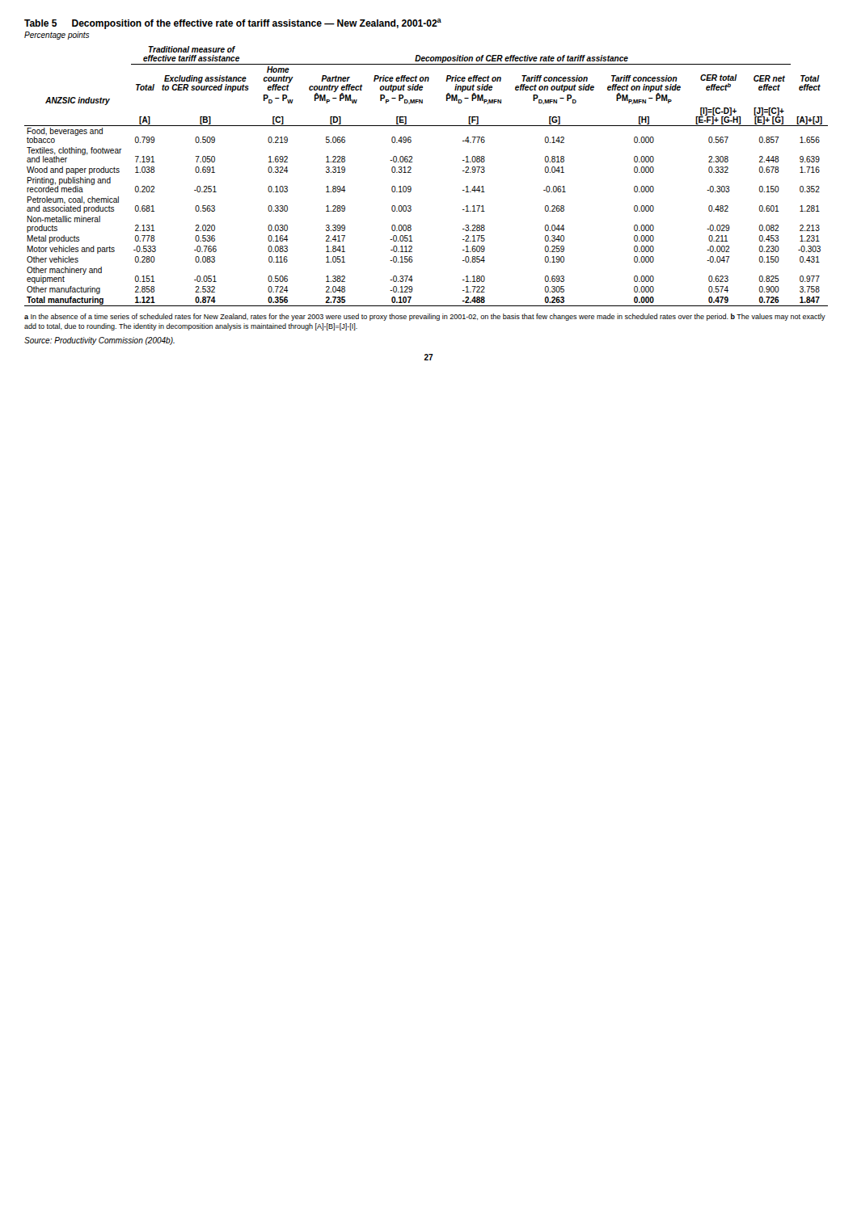Table 5 Decomposition of the effective rate of tariff assistance — New Zealand, 2001-02a
Percentage points
| | Traditional measure of effective tariff assistance | Decomposition of CER effective rate of tariff assistance | | |
| --- | --- | --- | --- | --- |
| | Total | Excluding assistance to CER sourced inputs | Home country effect | Partner country effect | Price effect on output side | Price effect on input side | Tariff concession effect on output side | Tariff concession effect on input side | CER total effect b | CER net effect | Total effect |
| ANZSIC industry | | | P D − P W | P̂M P − P̂M W | P P − P D,MFN | P̂M D − P̂M P,MFN | P D,MFN − P D | P̂M P,MFN − P̂M P | | | |
| | [A] | [B] | [C] | [D] | [E] | [F] | [G] | [H] | [I]=[C-D]+ [E-F]+ [G-H] | [J]=[C]+ [E]+ [G] | [A]+[J] |
| Food, beverages and tobacco | 0.799 | 0.509 | 0.219 | 5.066 | 0.496 | -4.776 | 0.142 | 0.000 | 0.567 | 0.857 | 1.656 |
| Textiles, clothing, footwear and leather | 7.191 | 7.050 | 1.692 | 1.228 | -0.062 | -1.088 | 0.818 | 0.000 | 2.308 | 2.448 | 9.639 |
| Wood and paper products | 1.038 | 0.691 | 0.324 | 3.319 | 0.312 | -2.973 | 0.041 | 0.000 | 0.332 | 0.678 | 1.716 |
| Printing, publishing and recorded media | 0.202 | -0.251 | 0.103 | 1.894 | 0.109 | -1.441 | -0.061 | 0.000 | -0.303 | 0.150 | 0.352 |
| Petroleum, coal, chemical and associated products | 0.681 | 0.563 | 0.330 | 1.289 | 0.003 | -1.171 | 0.268 | 0.000 | 0.482 | 0.601 | 1.281 |
| Non-metallic mineral products | 2.131 | 2.020 | 0.030 | 3.399 | 0.008 | -3.288 | 0.044 | 0.000 | -0.029 | 0.082 | 2.213 |
| Metal products | 0.778 | 0.536 | 0.164 | 2.417 | -0.051 | -2.175 | 0.340 | 0.000 | 0.211 | 0.453 | 1.231 |
| Motor vehicles and parts | -0.533 | -0.766 | 0.083 | 1.841 | -0.112 | -1.609 | 0.259 | 0.000 | -0.002 | 0.230 | -0.303 |
| Other vehicles | 0.280 | 0.083 | 0.116 | 1.051 | -0.156 | -0.854 | 0.190 | 0.000 | -0.047 | 0.150 | 0.431 |
| Other machinery and equipment | 0.151 | -0.051 | 0.506 | 1.382 | -0.374 | -1.180 | 0.693 | 0.000 | 0.623 | 0.825 | 0.977 |
| Other manufacturing | 2.858 | 2.532 | 0.724 | 2.048 | -0.129 | -1.722 | 0.305 | 0.000 | 0.574 | 0.900 | 3.758 |
| Total manufacturing | 1.121 | 0.874 | 0.356 | 2.735 | 0.107 | -2.488 | 0.263 | 0.000 | 0.479 | 0.726 | 1.847 |
a In the absence of a time series of scheduled rates for New Zealand, rates for the year 2003 were used to proxy those prevailing in 2001-02, on the basis that few changes were made in scheduled rates over the period. b The values may not exactly add to total, due to rounding. The identity in decomposition analysis is maintained through [A]-[B]=[J]-[I].
Source: Productivity Commission (2004b).
27